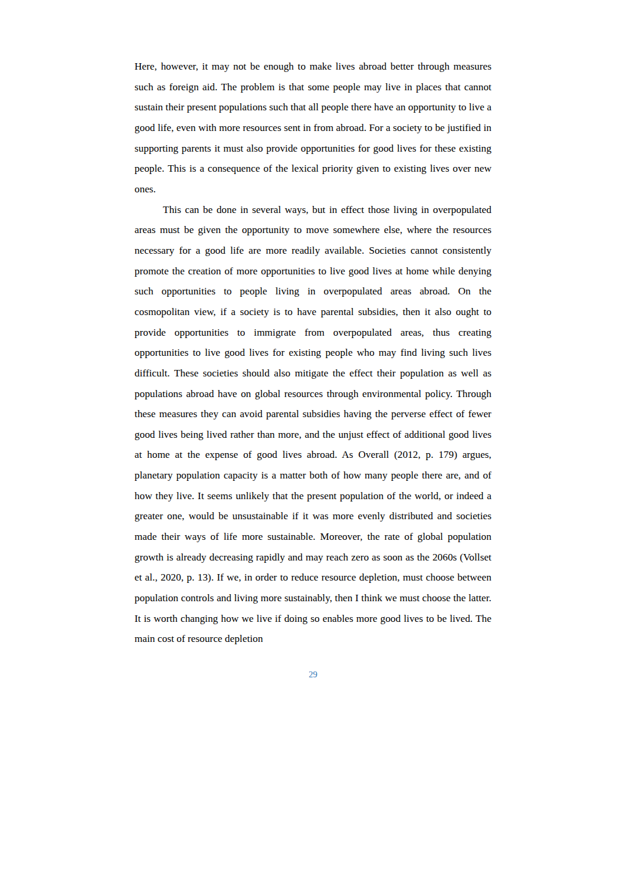Here, however, it may not be enough to make lives abroad better through measures such as foreign aid. The problem is that some people may live in places that cannot sustain their present populations such that all people there have an opportunity to live a good life, even with more resources sent in from abroad. For a society to be justified in supporting parents it must also provide opportunities for good lives for these existing people. This is a consequence of the lexical priority given to existing lives over new ones.
This can be done in several ways, but in effect those living in overpopulated areas must be given the opportunity to move somewhere else, where the resources necessary for a good life are more readily available. Societies cannot consistently promote the creation of more opportunities to live good lives at home while denying such opportunities to people living in overpopulated areas abroad. On the cosmopolitan view, if a society is to have parental subsidies, then it also ought to provide opportunities to immigrate from overpopulated areas, thus creating opportunities to live good lives for existing people who may find living such lives difficult. These societies should also mitigate the effect their population as well as populations abroad have on global resources through environmental policy. Through these measures they can avoid parental subsidies having the perverse effect of fewer good lives being lived rather than more, and the unjust effect of additional good lives at home at the expense of good lives abroad. As Overall (2012, p. 179) argues, planetary population capacity is a matter both of how many people there are, and of how they live. It seems unlikely that the present population of the world, or indeed a greater one, would be unsustainable if it was more evenly distributed and societies made their ways of life more sustainable. Moreover, the rate of global population growth is already decreasing rapidly and may reach zero as soon as the 2060s (Vollset et al., 2020, p. 13). If we, in order to reduce resource depletion, must choose between population controls and living more sustainably, then I think we must choose the latter. It is worth changing how we live if doing so enables more good lives to be lived. The main cost of resource depletion
29